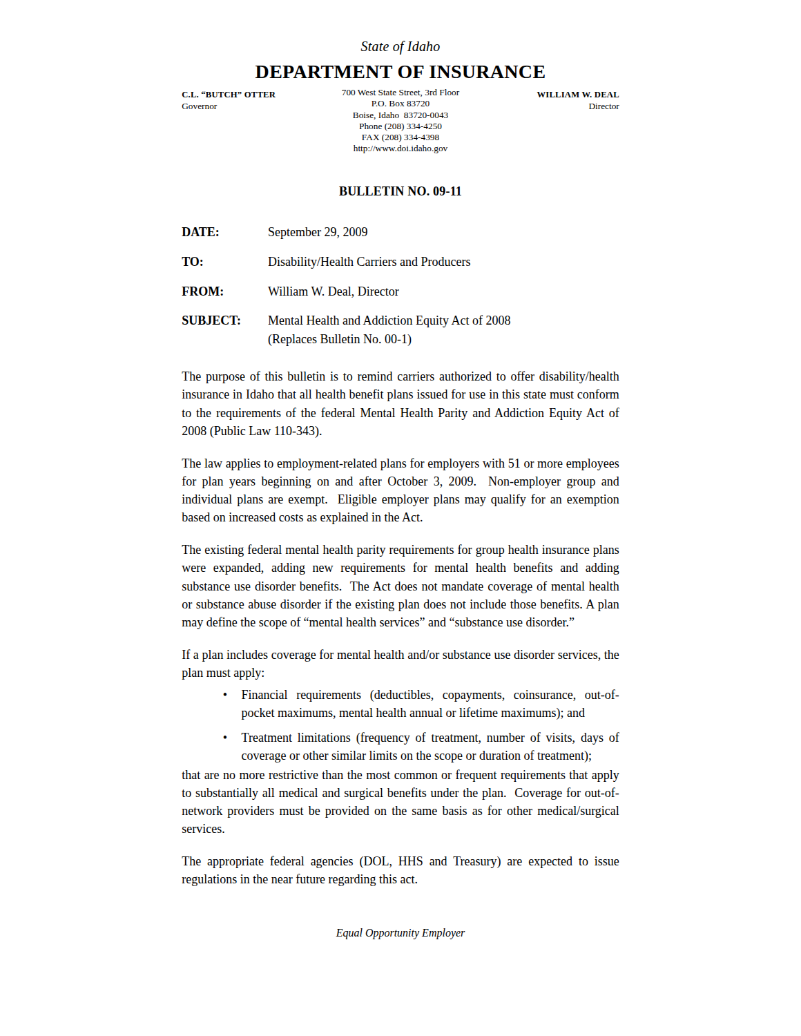State of Idaho
DEPARTMENT OF INSURANCE
C.L. “BUTCH” OTTER
Governor
700 West State Street, 3rd Floor
P.O. Box 83720
Boise, Idaho 83720-0043
Phone (208) 334-4250
FAX (208) 334-4398
http://www.doi.idaho.gov
WILLIAM W. DEAL
Director
BULLETIN NO. 09-11
| DATE: | September 29, 2009 |
| TO: | Disability/Health Carriers and Producers |
| FROM: | William W. Deal, Director |
| SUBJECT: | Mental Health and Addiction Equity Act of 2008 (Replaces Bulletin No. 00-1) |
The purpose of this bulletin is to remind carriers authorized to offer disability/health insurance in Idaho that all health benefit plans issued for use in this state must conform to the requirements of the federal Mental Health Parity and Addiction Equity Act of 2008 (Public Law 110-343).
The law applies to employment-related plans for employers with 51 or more employees for plan years beginning on and after October 3, 2009. Non-employer group and individual plans are exempt. Eligible employer plans may qualify for an exemption based on increased costs as explained in the Act.
The existing federal mental health parity requirements for group health insurance plans were expanded, adding new requirements for mental health benefits and adding substance use disorder benefits. The Act does not mandate coverage of mental health or substance abuse disorder if the existing plan does not include those benefits. A plan may define the scope of “mental health services” and “substance use disorder.”
If a plan includes coverage for mental health and/or substance use disorder services, the plan must apply:
Financial requirements (deductibles, copayments, coinsurance, out-of-pocket maximums, mental health annual or lifetime maximums); and
Treatment limitations (frequency of treatment, number of visits, days of coverage or other similar limits on the scope or duration of treatment);
that are no more restrictive than the most common or frequent requirements that apply to substantially all medical and surgical benefits under the plan. Coverage for out-of-network providers must be provided on the same basis as for other medical/surgical services.
The appropriate federal agencies (DOL, HHS and Treasury) are expected to issue regulations in the near future regarding this act.
Equal Opportunity Employer